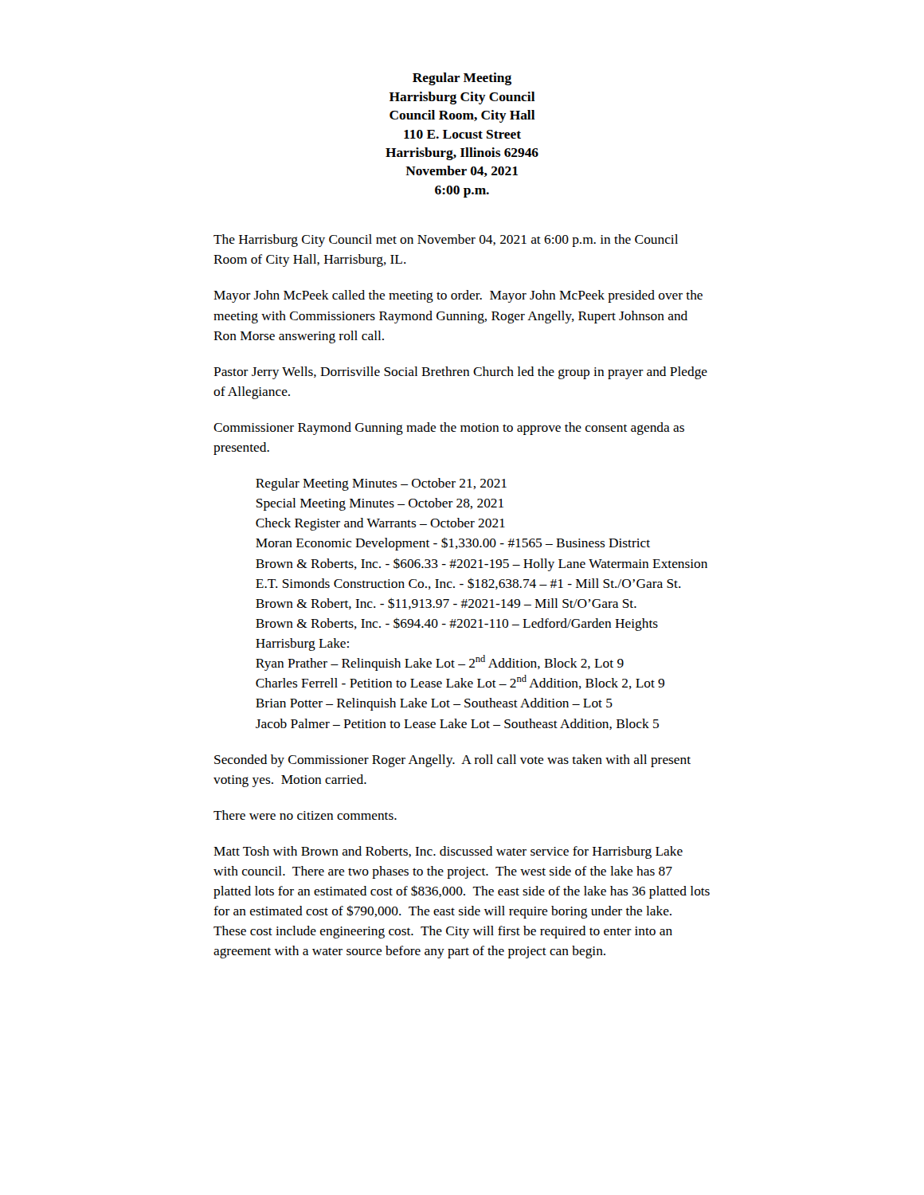Regular Meeting
Harrisburg City Council
Council Room, City Hall
110 E. Locust Street
Harrisburg, Illinois 62946
November 04, 2021
6:00 p.m.
The Harrisburg City Council met on November 04, 2021 at 6:00 p.m. in the Council Room of City Hall, Harrisburg, IL.
Mayor John McPeek called the meeting to order. Mayor John McPeek presided over the meeting with Commissioners Raymond Gunning, Roger Angelly, Rupert Johnson and Ron Morse answering roll call.
Pastor Jerry Wells, Dorrisville Social Brethren Church led the group in prayer and Pledge of Allegiance.
Commissioner Raymond Gunning made the motion to approve the consent agenda as presented.
Regular Meeting Minutes – October 21, 2021
Special Meeting Minutes – October 28, 2021
Check Register and Warrants – October 2021
Moran Economic Development - $1,330.00 - #1565 – Business District
Brown & Roberts, Inc. - $606.33 - #2021-195 – Holly Lane Watermain Extension
E.T. Simonds Construction Co., Inc. - $182,638.74 – #1 - Mill St./O’Gara St.
Brown & Robert, Inc. - $11,913.97 - #2021-149 – Mill St/O’Gara St.
Brown & Roberts, Inc. - $694.40 - #2021-110 – Ledford/Garden Heights
Harrisburg Lake:
Ryan Prather – Relinquish Lake Lot – 2nd Addition, Block 2, Lot 9
Charles Ferrell - Petition to Lease Lake Lot – 2nd Addition, Block 2, Lot 9
Brian Potter – Relinquish Lake Lot – Southeast Addition – Lot 5
Jacob Palmer – Petition to Lease Lake Lot – Southeast Addition, Block 5
Seconded by Commissioner Roger Angelly. A roll call vote was taken with all present voting yes. Motion carried.
There were no citizen comments.
Matt Tosh with Brown and Roberts, Inc. discussed water service for Harrisburg Lake with council. There are two phases to the project. The west side of the lake has 87 platted lots for an estimated cost of $836,000. The east side of the lake has 36 platted lots for an estimated cost of $790,000. The east side will require boring under the lake. These cost include engineering cost. The City will first be required to enter into an agreement with a water source before any part of the project can begin.